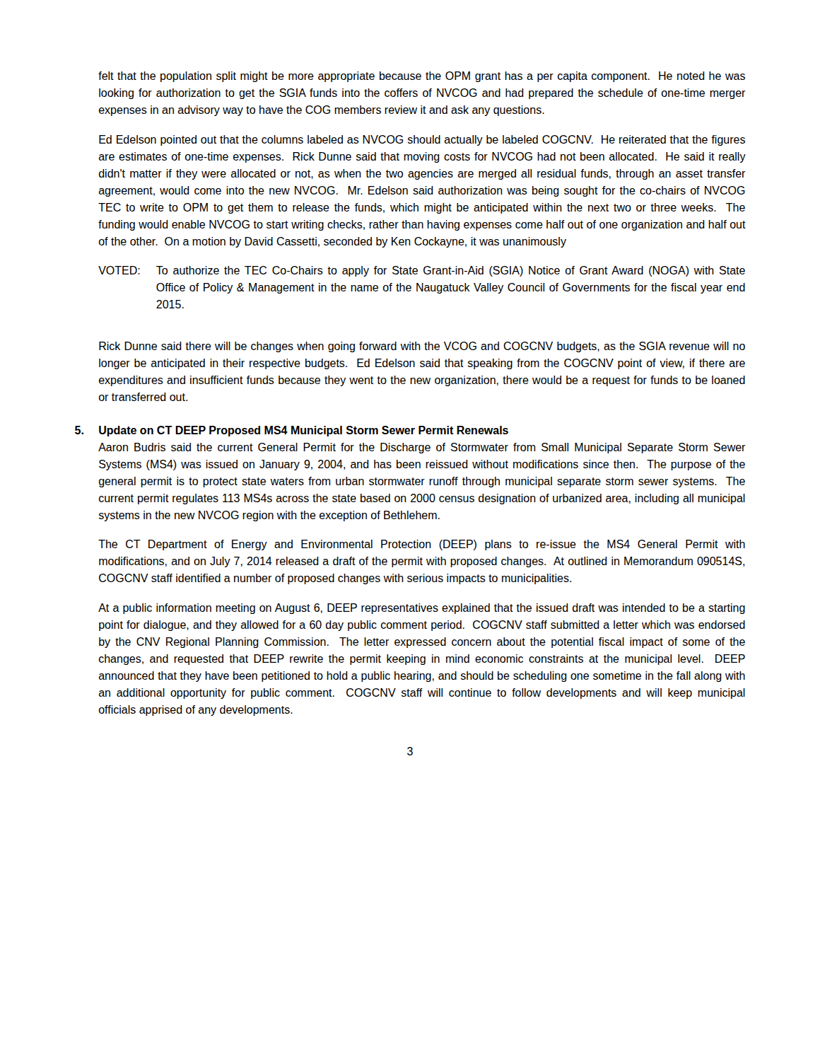felt that the population split might be more appropriate because the OPM grant has a per capita component. He noted he was looking for authorization to get the SGIA funds into the coffers of NVCOG and had prepared the schedule of one-time merger expenses in an advisory way to have the COG members review it and ask any questions.
Ed Edelson pointed out that the columns labeled as NVCOG should actually be labeled COGCNV. He reiterated that the figures are estimates of one-time expenses. Rick Dunne said that moving costs for NVCOG had not been allocated. He said it really didn't matter if they were allocated or not, as when the two agencies are merged all residual funds, through an asset transfer agreement, would come into the new NVCOG. Mr. Edelson said authorization was being sought for the co-chairs of NVCOG TEC to write to OPM to get them to release the funds, which might be anticipated within the next two or three weeks. The funding would enable NVCOG to start writing checks, rather than having expenses come half out of one organization and half out of the other. On a motion by David Cassetti, seconded by Ken Cockayne, it was unanimously
| VOTED: | To authorize the TEC Co-Chairs to apply for State Grant-in-Aid (SGIA) Notice of Grant Award (NOGA) with State Office of Policy & Management in the name of the Naugatuck Valley Council of Governments for the fiscal year end 2015. |
Rick Dunne said there will be changes when going forward with the VCOG and COGCNV budgets, as the SGIA revenue will no longer be anticipated in their respective budgets. Ed Edelson said that speaking from the COGCNV point of view, if there are expenditures and insufficient funds because they went to the new organization, there would be a request for funds to be loaned or transferred out.
5. Update on CT DEEP Proposed MS4 Municipal Storm Sewer Permit Renewals
Aaron Budris said the current General Permit for the Discharge of Stormwater from Small Municipal Separate Storm Sewer Systems (MS4) was issued on January 9, 2004, and has been reissued without modifications since then. The purpose of the general permit is to protect state waters from urban stormwater runoff through municipal separate storm sewer systems. The current permit regulates 113 MS4s across the state based on 2000 census designation of urbanized area, including all municipal systems in the new NVCOG region with the exception of Bethlehem.
The CT Department of Energy and Environmental Protection (DEEP) plans to re-issue the MS4 General Permit with modifications, and on July 7, 2014 released a draft of the permit with proposed changes. At outlined in Memorandum 090514S, COGCNV staff identified a number of proposed changes with serious impacts to municipalities.
At a public information meeting on August 6, DEEP representatives explained that the issued draft was intended to be a starting point for dialogue, and they allowed for a 60 day public comment period. COGCNV staff submitted a letter which was endorsed by the CNV Regional Planning Commission. The letter expressed concern about the potential fiscal impact of some of the changes, and requested that DEEP rewrite the permit keeping in mind economic constraints at the municipal level. DEEP announced that they have been petitioned to hold a public hearing, and should be scheduling one sometime in the fall along with an additional opportunity for public comment. COGCNV staff will continue to follow developments and will keep municipal officials apprised of any developments.
3